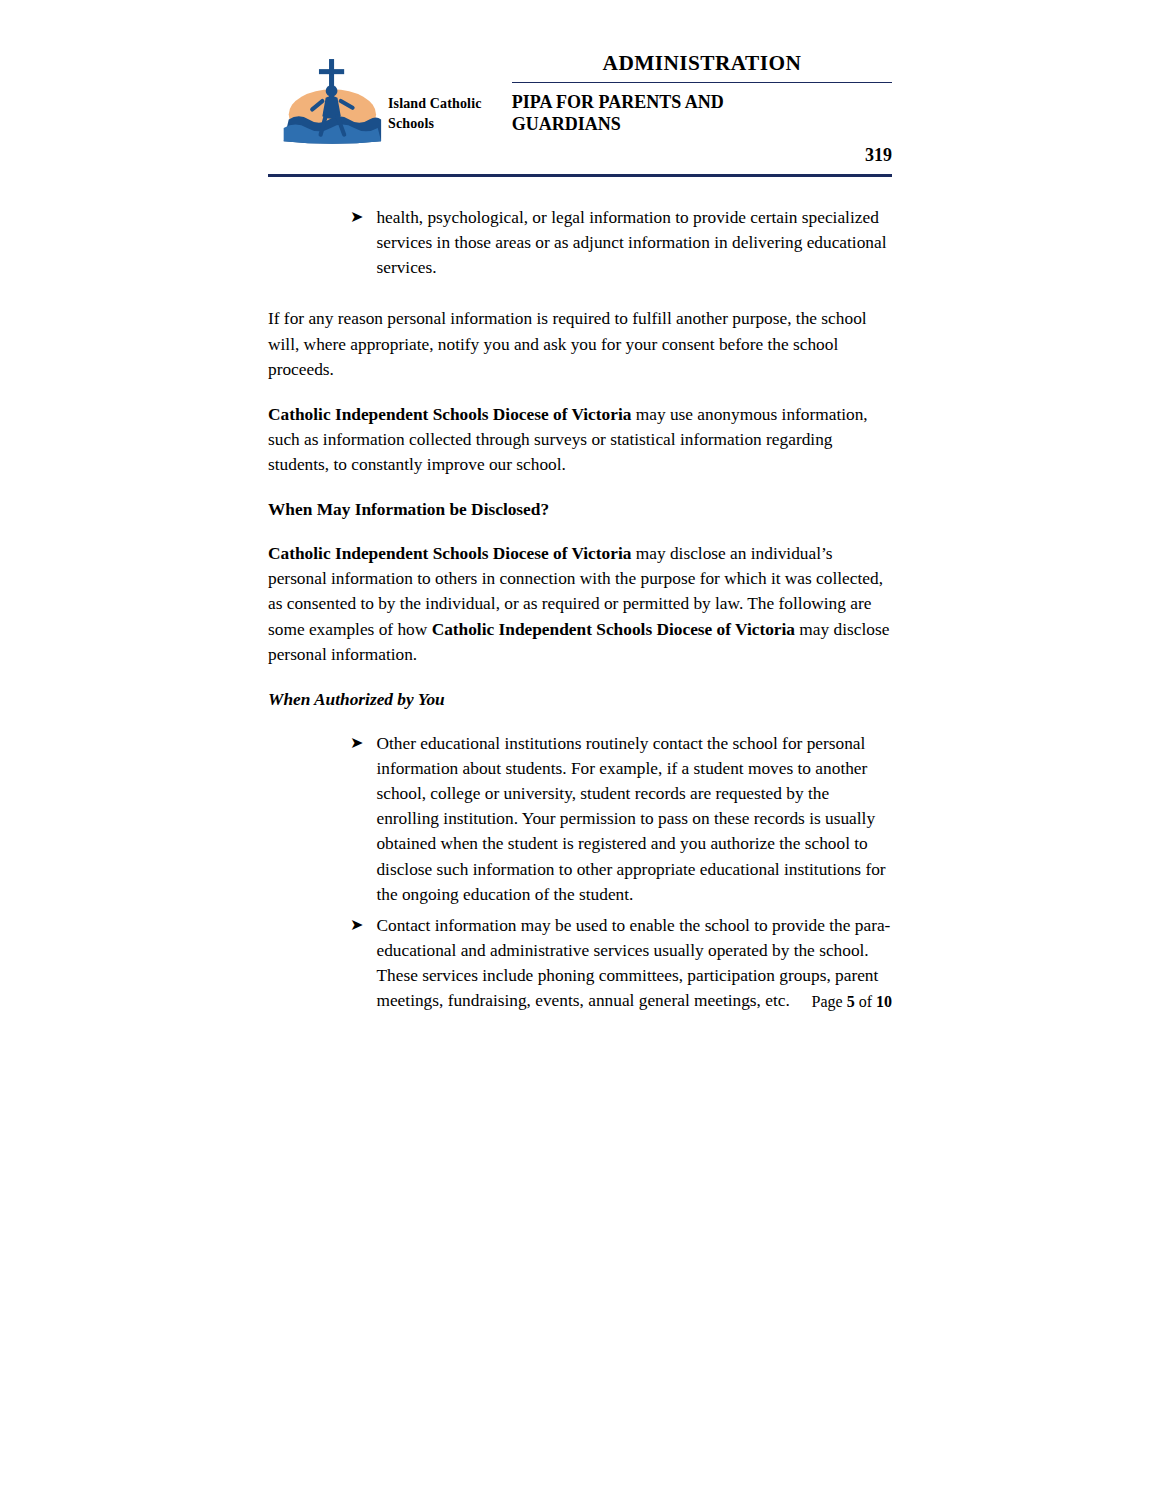Island Catholic Schools
ADMINISTRATION
PIPA FOR PARENTS AND
GUARDIANS
319
health, psychological, or legal information to provide certain specialized services in those areas or as adjunct information in delivering educational services.
If for any reason personal information is required to fulfill another purpose, the school will, where appropriate, notify you and ask you for your consent before the school proceeds.
Catholic Independent Schools Diocese of Victoria may use anonymous information, such as information collected through surveys or statistical information regarding students, to constantly improve our school.
When May Information be Disclosed?
Catholic Independent Schools Diocese of Victoria may disclose an individual’s personal information to others in connection with the purpose for which it was collected, as consented to by the individual, or as required or permitted by law. The following are some examples of how Catholic Independent Schools Diocese of Victoria may disclose personal information.
When Authorized by You
Other educational institutions routinely contact the school for personal information about students. For example, if a student moves to another school, college or university, student records are requested by the enrolling institution. Your permission to pass on these records is usually obtained when the student is registered and you authorize the school to disclose such information to other appropriate educational institutions for the ongoing education of the student.
Contact information may be used to enable the school to provide the para-educational and administrative services usually operated by the school. These services include phoning committees, participation groups, parent meetings, fundraising, events, annual general meetings, etc.
Page 5 of 10